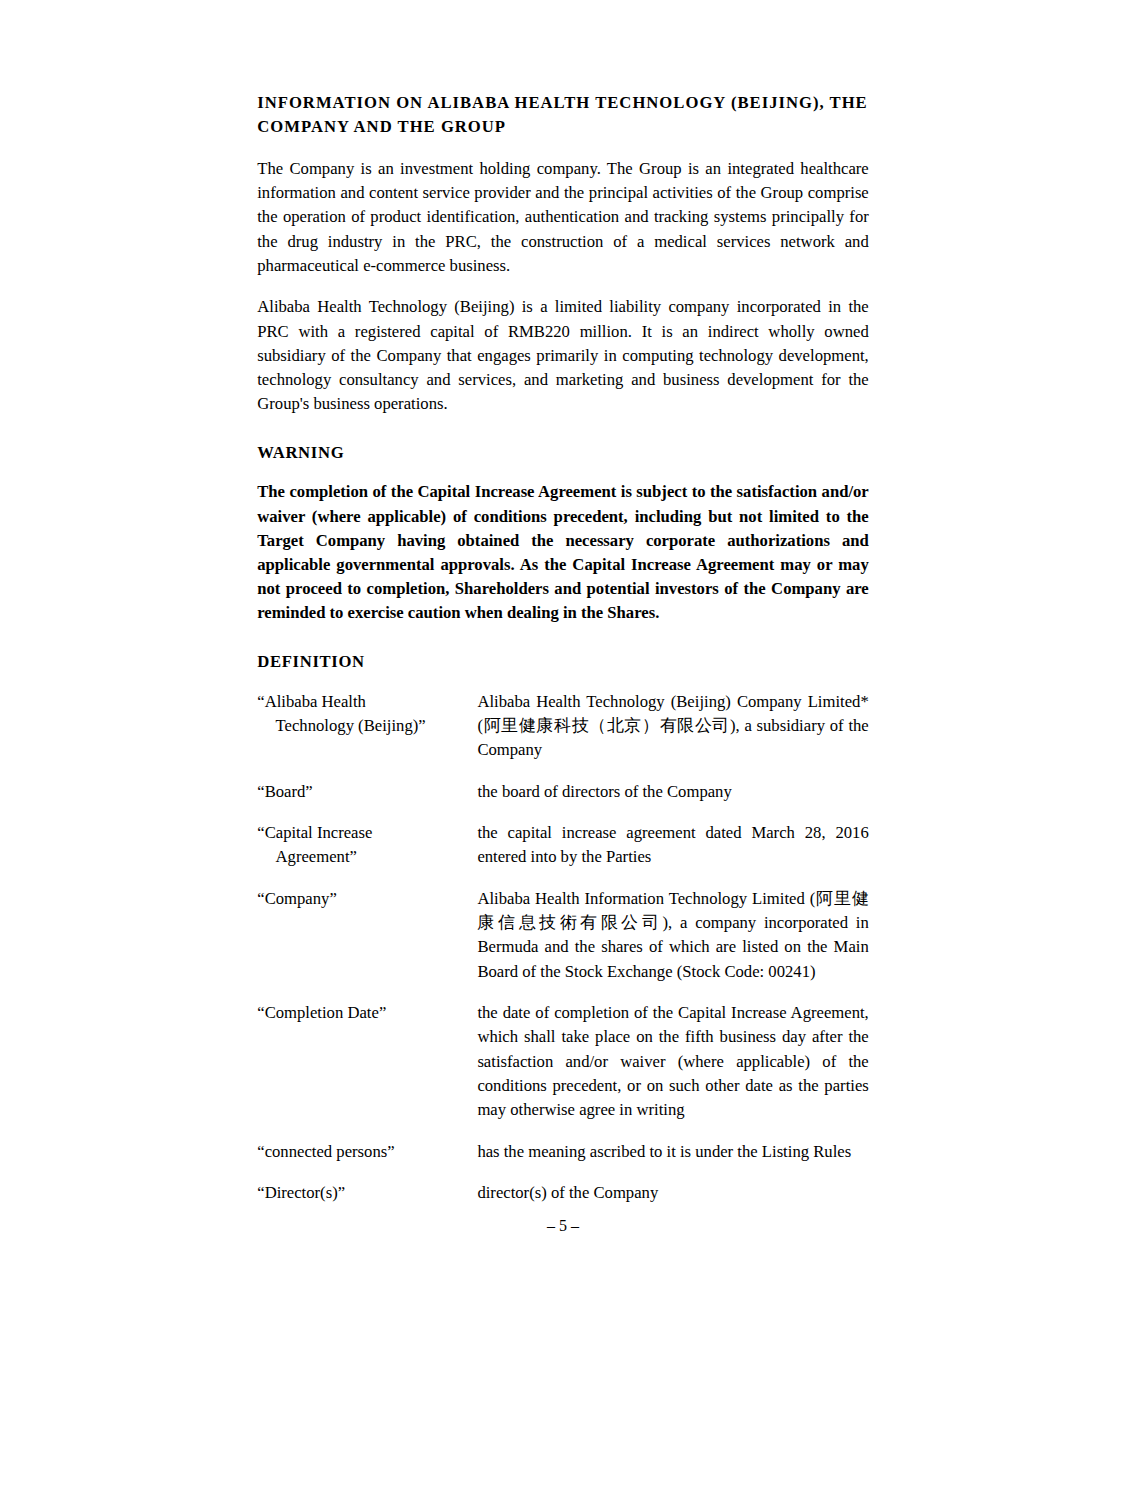Information on Alibaba Health Technology (Beijing), the Company and the Group
The Company is an investment holding company. The Group is an integrated healthcare information and content service provider and the principal activities of the Group comprise the operation of product identification, authentication and tracking systems principally for the drug industry in the PRC, the construction of a medical services network and pharmaceutical e-commerce business.
Alibaba Health Technology (Beijing) is a limited liability company incorporated in the PRC with a registered capital of RMB220 million. It is an indirect wholly owned subsidiary of the Company that engages primarily in computing technology development, technology consultancy and services, and marketing and business development for the Group's business operations.
Warning
The completion of the Capital Increase Agreement is subject to the satisfaction and/or waiver (where applicable) of conditions precedent, including but not limited to the Target Company having obtained the necessary corporate authorizations and applicable governmental approvals. As the Capital Increase Agreement may or may not proceed to completion, Shareholders and potential investors of the Company are reminded to exercise caution when dealing in the Shares.
Definition
| “Alibaba Health Technology (Beijing)” | Alibaba Health Technology (Beijing) Company Limited* ( 阿里健康科技（北京）有限公司 ), a subsidiary of the Company |
| “Board” | the board of directors of the Company |
| “Capital Increase Agreement” | the capital increase agreement dated March 28, 2016 entered into by the Parties |
| “Company” | Alibaba Health Information Technology Limited ( 阿里健康信息技術有限公司 ), a company incorporated in Bermuda and the shares of which are listed on the Main Board of the Stock Exchange (Stock Code: 00241) |
| “Completion Date” | the date of completion of the Capital Increase Agreement, which shall take place on the fifth business day after the satisfaction and/or waiver (where applicable) of the conditions precedent, or on such other date as the parties may otherwise agree in writing |
| “connected persons” | has the meaning ascribed to it is under the Listing Rules |
| “Director(s)” | director(s) of the Company |
– 5 –